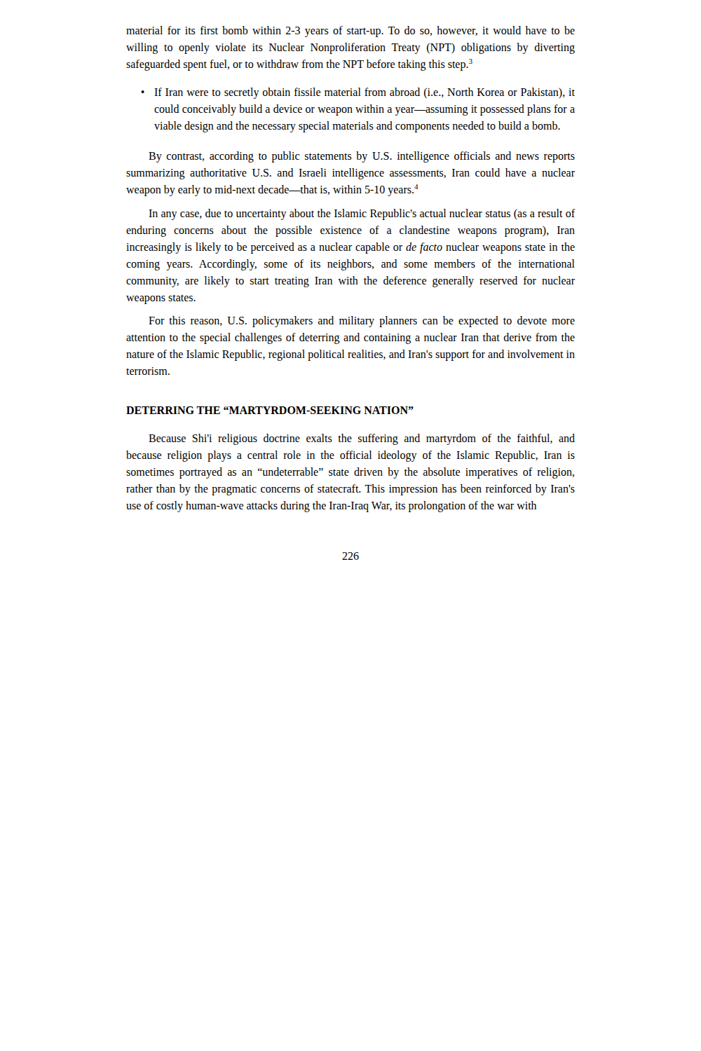material for its first bomb within 2-3 years of start-up. To do so, however, it would have to be willing to openly violate its Nuclear Nonproliferation Treaty (NPT) obligations by diverting safeguarded spent fuel, or to withdraw from the NPT before taking this step.3
If Iran were to secretly obtain fissile material from abroad (i.e., North Korea or Pakistan), it could conceivably build a device or weapon within a year—assuming it possessed plans for a viable design and the necessary special materials and components needed to build a bomb.
By contrast, according to public statements by U.S. intelligence officials and news reports summarizing authoritative U.S. and Israeli intelligence assessments, Iran could have a nuclear weapon by early to mid-next decade—that is, within 5-10 years.4
In any case, due to uncertainty about the Islamic Republic's actual nuclear status (as a result of enduring concerns about the possible existence of a clandestine weapons program), Iran increasingly is likely to be perceived as a nuclear capable or de facto nuclear weapons state in the coming years. Accordingly, some of its neighbors, and some members of the international community, are likely to start treating Iran with the deference generally reserved for nuclear weapons states.
For this reason, U.S. policymakers and military planners can be expected to devote more attention to the special challenges of deterring and containing a nuclear Iran that derive from the nature of the Islamic Republic, regional political realities, and Iran's support for and involvement in terrorism.
Deterring the “Martyrdom-Seeking Nation”
Because Shi'i religious doctrine exalts the suffering and martyrdom of the faithful, and because religion plays a central role in the official ideology of the Islamic Republic, Iran is sometimes portrayed as an “undeterrable” state driven by the absolute imperatives of religion, rather than by the pragmatic concerns of statecraft. This impression has been reinforced by Iran's use of costly human-wave attacks during the Iran-Iraq War, its prolongation of the war with
226